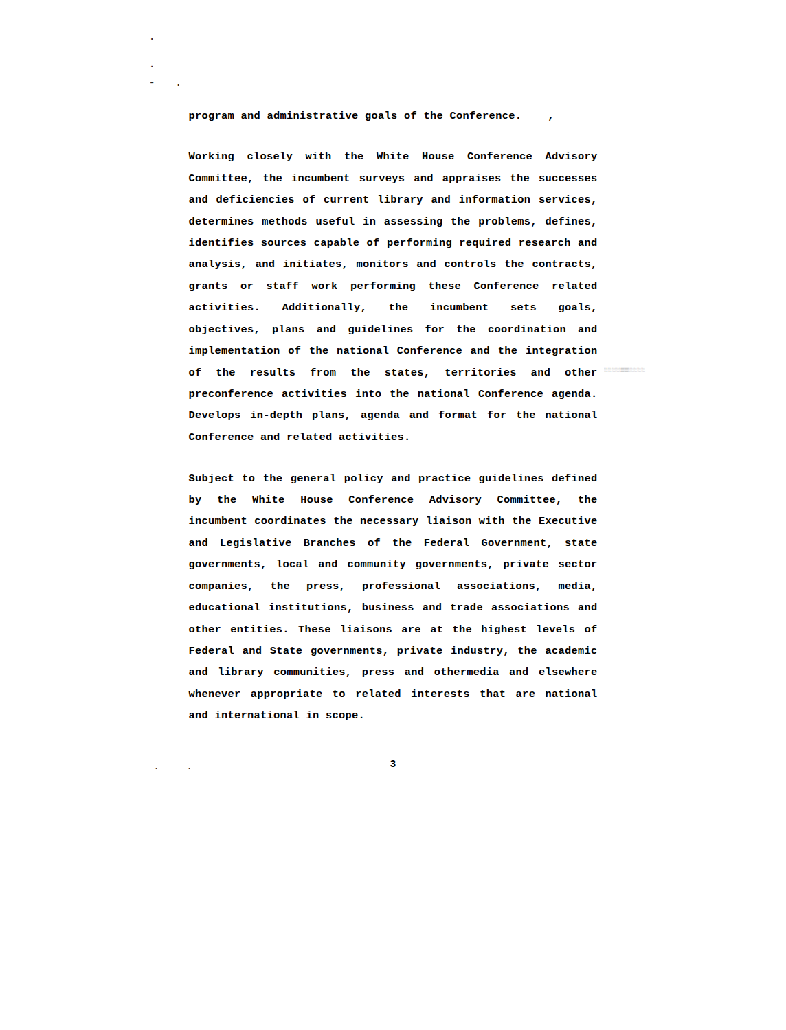. .
-
.
program and administrative goals of the Conference. ,
Working closely with the White House Conference Advisory Committee, the incumbent surveys and appraises the successes and deficiencies of current library and information services, determines methods useful in assessing the problems, defines, identifies sources capable of performing required research and analysis, and initiates, monitors and controls the contracts, grants or staff work performing these Conference related activities. Additionally, the incumbent sets goals, objectives, plans and guidelines for the coordination and implementation of the national Conference and the integration of the results from the states, territories and other preconference activities into the national Conference agenda. Develops in-depth plans, agenda and format for the national Conference and related activities.
Subject to the general policy and practice guidelines defined by the White House Conference Advisory Committee, the incumbent coordinates the necessary liaison with the Executive and Legislative Branches of the Federal Government, state governments, local and community governments, private sector companies, the press, professional associations, media, educational institutions, business and trade associations and other entities. These liaisons are at the highest levels of Federal and State governments, private industry, the academic and library communities, press and othermedia and elsewhere whenever appropriate to related interests that are national and international in scope.
░░░░▒▒░░░░
. .
3